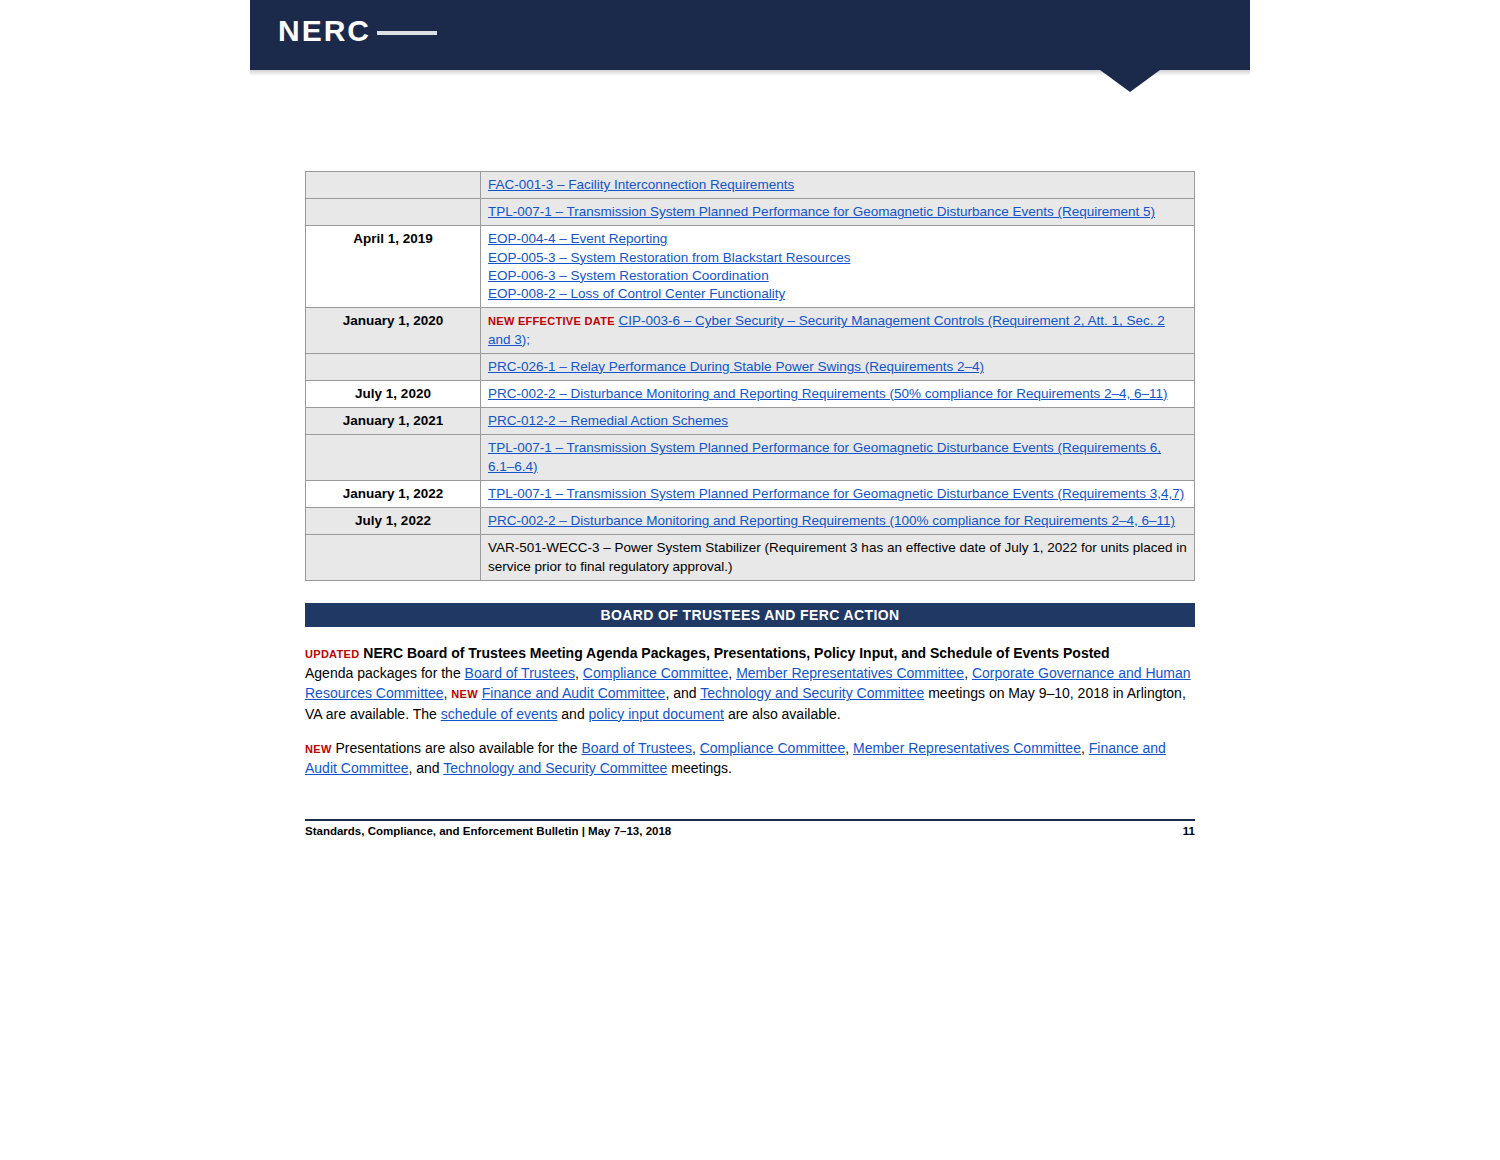NERC
| | FAC-001-3 – Facility Interconnection Requirements |
| | TPL-007-1 – Transmission System Planned Performance for Geomagnetic Disturbance Events (Requirement 5) |
| April 1, 2019 | EOP-004-4 – Event Reporting EOP-005-3 – System Restoration from Blackstart Resources EOP-006-3 – System Restoration Coordination EOP-008-2 – Loss of Control Center Functionality |
| January 1, 2020 | NEW EFFECTIVE DATE CIP-003-6 – Cyber Security – Security Management Controls (Requirement 2, Att. 1, Sec. 2 and 3); |
| | PRC-026-1 – Relay Performance During Stable Power Swings (Requirements 2–4) |
| July 1, 2020 | PRC-002-2 – Disturbance Monitoring and Reporting Requirements (50% compliance for Requirements 2–4, 6–11) |
| January 1, 2021 | PRC-012-2 – Remedial Action Schemes |
| | TPL-007-1 – Transmission System Planned Performance for Geomagnetic Disturbance Events (Requirements 6, 6.1–6.4) |
| January 1, 2022 | TPL-007-1 – Transmission System Planned Performance for Geomagnetic Disturbance Events (Requirements 3,4,7) |
| July 1, 2022 | PRC-002-2 – Disturbance Monitoring and Reporting Requirements (100% compliance for Requirements 2–4, 6–11) |
| | VAR-501-WECC-3 – Power System Stabilizer (Requirement 3 has an effective date of July 1, 2022 for units placed in service prior to final regulatory approval.) |
BOARD OF TRUSTEES AND FERC ACTION
UPDATED NERC Board of Trustees Meeting Agenda Packages, Presentations, Policy Input, and Schedule of Events Posted
Agenda packages for the Board of Trustees, Compliance Committee, Member Representatives Committee, Corporate Governance and Human Resources Committee, NEW Finance and Audit Committee, and Technology and Security Committee meetings on May 9–10, 2018 in Arlington, VA are available. The schedule of events and policy input document are also available.
NEW Presentations are also available for the Board of Trustees, Compliance Committee, Member Representatives Committee, Finance and Audit Committee, and Technology and Security Committee meetings.
Standards, Compliance, and Enforcement Bulletin | May 7–13, 2018 11